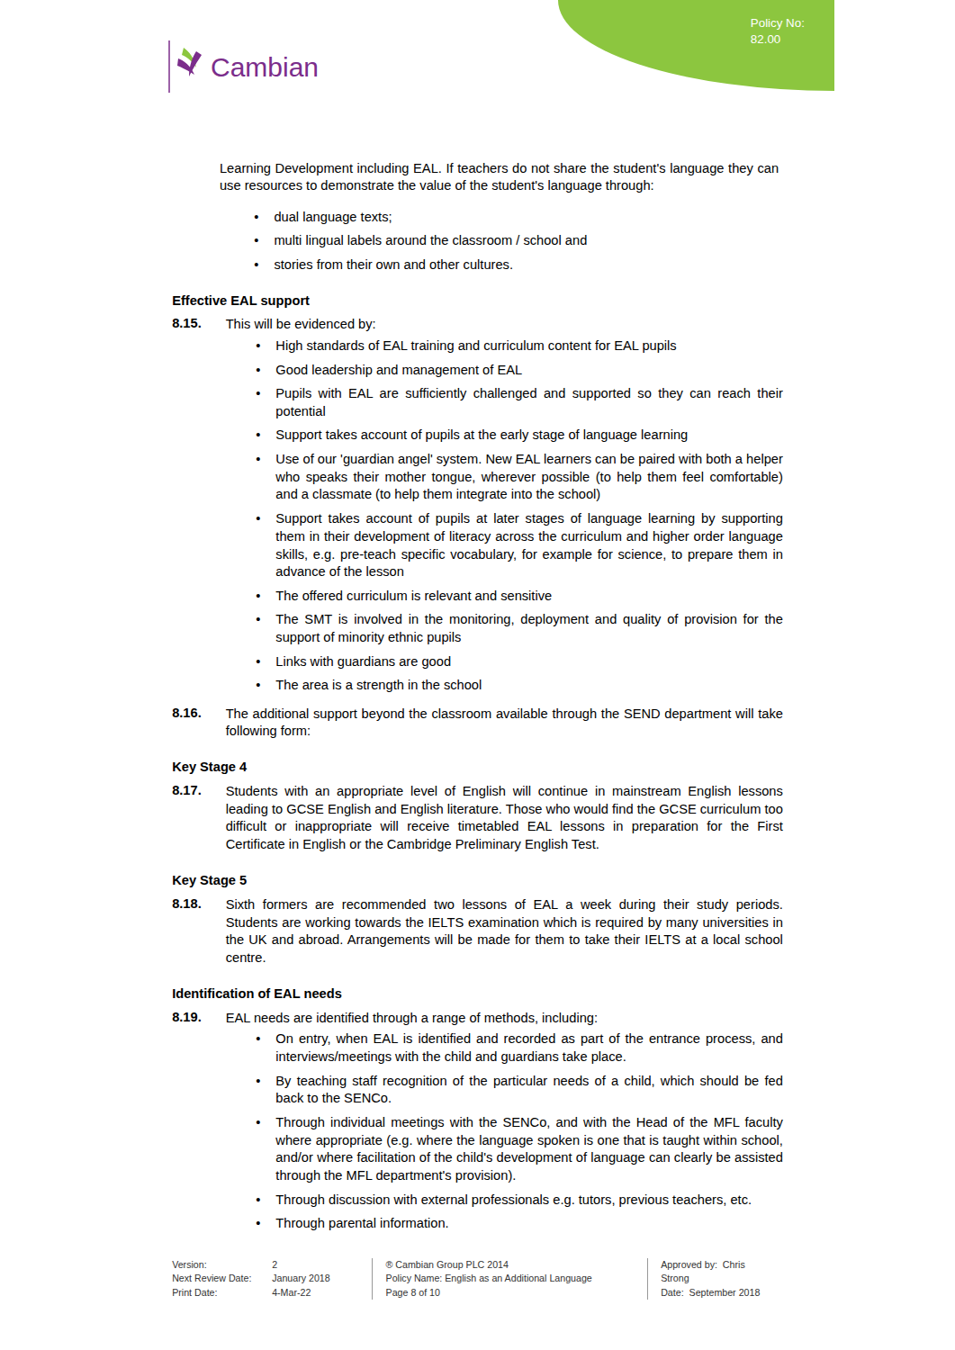Policy No:
82.00
Cambian
Learning Development including EAL. If teachers do not share the student's language they can use resources to demonstrate the value of the student's language through:
dual language texts;
multi lingual labels around the classroom / school and
stories from their own and other cultures.
Effective EAL support
8.15.
This will be evidenced by:
High standards of EAL training and curriculum content for EAL pupils
Good leadership and management of EAL
Pupils with EAL are sufficiently challenged and supported so they can reach their potential
Support takes account of pupils at the early stage of language learning
Use of our 'guardian angel' system. New EAL learners can be paired with both a helper who speaks their mother tongue, wherever possible (to help them feel comfortable) and a classmate (to help them integrate into the school)
Support takes account of pupils at later stages of language learning by supporting them in their development of literacy across the curriculum and higher order language skills, e.g. pre-teach specific vocabulary, for example for science, to prepare them in advance of the lesson
The offered curriculum is relevant and sensitive
The SMT is involved in the monitoring, deployment and quality of provision for the support of minority ethnic pupils
Links with guardians are good
The area is a strength in the school
8.16.
The additional support beyond the classroom available through the SEND department will take following form:
Key Stage 4
8.17.
Students with an appropriate level of English will continue in mainstream English lessons leading to GCSE English and English literature. Those who would find the GCSE curriculum too difficult or inappropriate will receive timetabled EAL lessons in preparation for the First Certificate in English or the Cambridge Preliminary English Test.
Key Stage 5
8.18.
Sixth formers are recommended two lessons of EAL a week during their study periods. Students are working towards the IELTS examination which is required by many universities in the UK and abroad. Arrangements will be made for them to take their IELTS at a local school centre.
Identification of EAL needs
8.19.
EAL needs are identified through a range of methods, including:
On entry, when EAL is identified and recorded as part of the entrance process, and interviews/meetings with the child and guardians take place.
By teaching staff recognition of the particular needs of a child, which should be fed back to the SENCo.
Through individual meetings with the SENCo, and with the Head of the MFL faculty where appropriate (e.g. where the language spoken is one that is taught within school, and/or where facilitation of the child's development of language can clearly be assisted through the MFL department's provision).
Through discussion with external professionals e.g. tutors, previous teachers, etc.
Through parental information.
Version:
Next Review Date:
Print Date:
2
January 2018
4-Mar-22
® Cambian Group PLC 2014
Policy Name: English as an Additional Language
Page 8 of 10
Approved by: Chris Strong
Date: September 2018